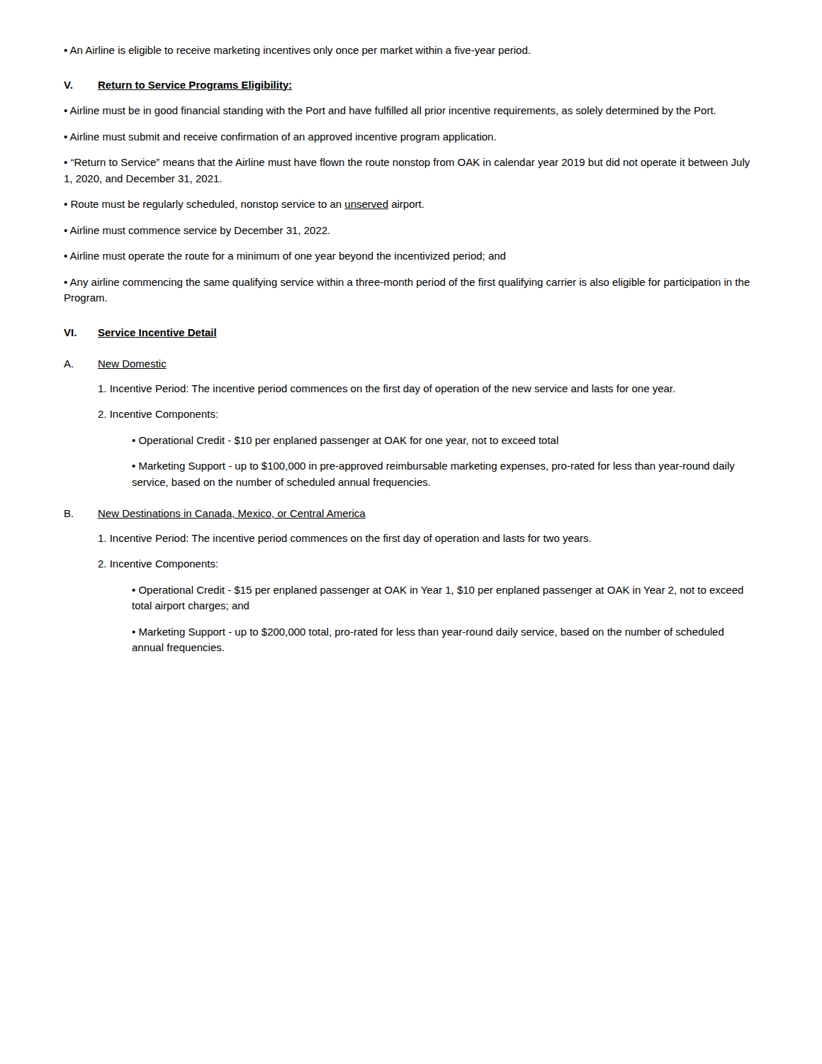• An Airline is eligible to receive marketing incentives only once per market within a five-year period.
V. Return to Service Programs Eligibility:
• Airline must be in good financial standing with the Port and have fulfilled all prior incentive requirements, as solely determined by the Port.
• Airline must submit and receive confirmation of an approved incentive program application.
• “Return to Service” means that the Airline must have flown the route nonstop from OAK in calendar year 2019 but did not operate it between July 1, 2020, and December 31, 2021.
• Route must be regularly scheduled, nonstop service to an unserved airport.
• Airline must commence service by December 31, 2022.
• Airline must operate the route for a minimum of one year beyond the incentivized period; and
• Any airline commencing the same qualifying service within a three-month period of the first qualifying carrier is also eligible for participation in the Program.
VI. Service Incentive Detail
A. New Domestic
1. Incentive Period: The incentive period commences on the first day of operation of the new service and lasts for one year.
2. Incentive Components:
• Operational Credit - $10 per enplaned passenger at OAK for one year, not to exceed total
• Marketing Support - up to $100,000 in pre-approved reimbursable marketing expenses, pro-rated for less than year-round daily service, based on the number of scheduled annual frequencies.
B. New Destinations in Canada, Mexico, or Central America
1. Incentive Period: The incentive period commences on the first day of operation and lasts for two years.
2. Incentive Components:
• Operational Credit - $15 per enplaned passenger at OAK in Year 1, $10 per enplaned passenger at OAK in Year 2, not to exceed total airport charges; and
• Marketing Support - up to $200,000 total, pro-rated for less than year-round daily service, based on the number of scheduled annual frequencies.